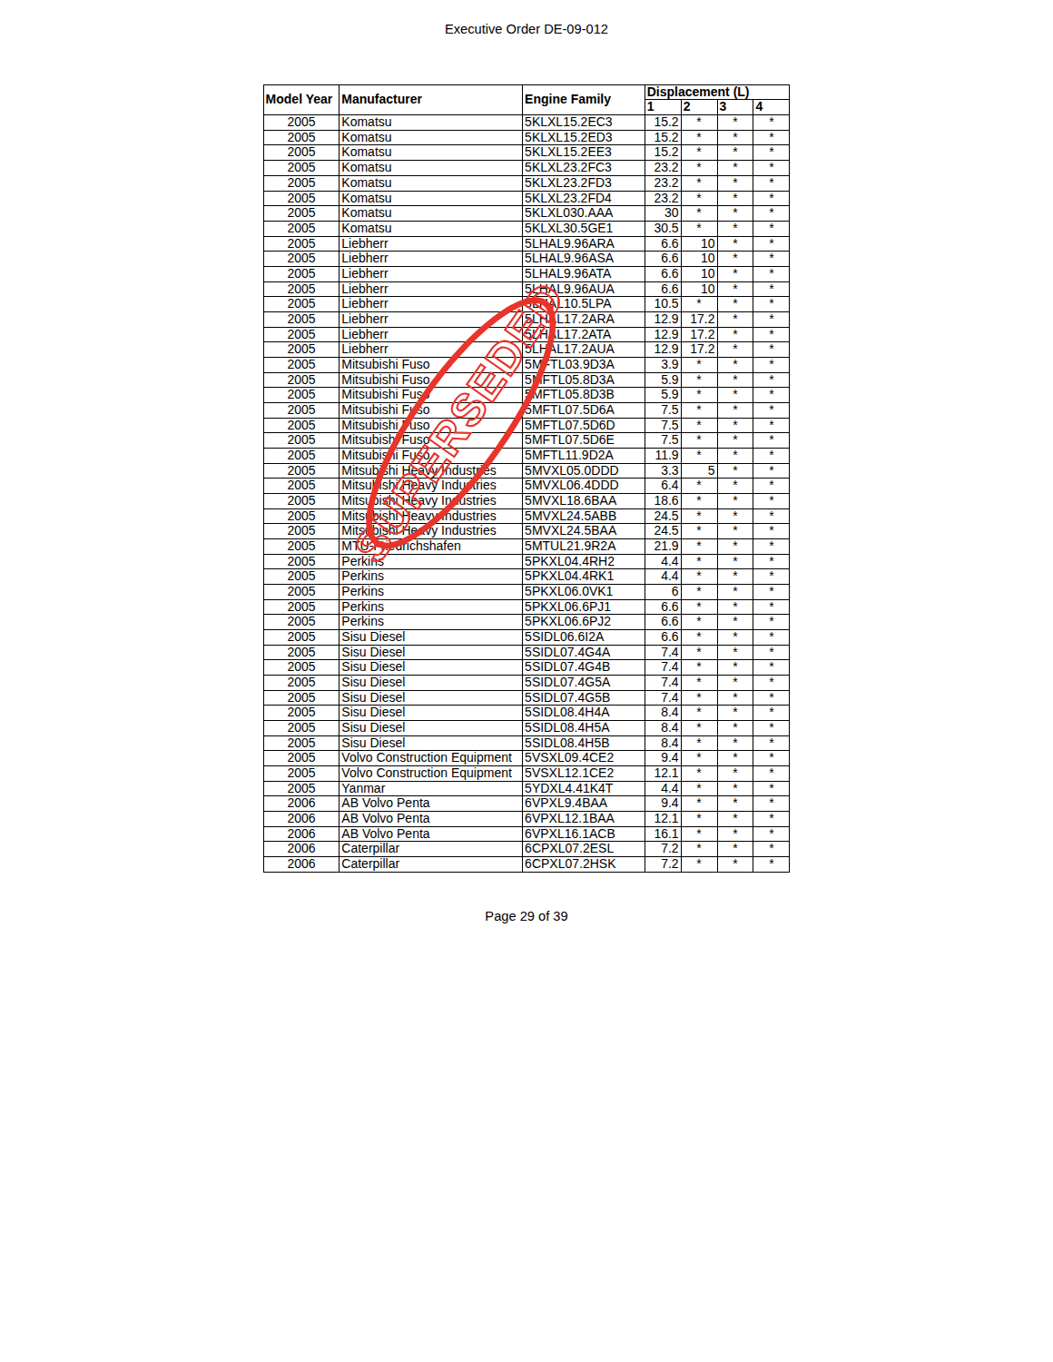Executive Order DE-09-012
SUPERSEDED
| Model Year | Manufacturer | Engine Family | Displacement (L) |
| --- | --- | --- | --- |
| 1 | 2 | 3 | 4 |
| 2005 | Komatsu | 5KLXL15.2EC3 | 15.2 | * | * | * |
| 2005 | Komatsu | 5KLXL15.2ED3 | 15.2 | * | * | * |
| 2005 | Komatsu | 5KLXL15.2EE3 | 15.2 | * | * | * |
| 2005 | Komatsu | 5KLXL23.2FC3 | 23.2 | * | * | * |
| 2005 | Komatsu | 5KLXL23.2FD3 | 23.2 | * | * | * |
| 2005 | Komatsu | 5KLXL23.2FD4 | 23.2 | * | * | * |
| 2005 | Komatsu | 5KLXL030.AAA | 30 | * | * | * |
| 2005 | Komatsu | 5KLXL30.5GE1 | 30.5 | * | * | * |
| 2005 | Liebherr | 5LHAL9.96ARA | 6.6 | 10 | * | * |
| 2005 | Liebherr | 5LHAL9.96ASA | 6.6 | 10 | * | * |
| 2005 | Liebherr | 5LHAL9.96ATA | 6.6 | 10 | * | * |
| 2005 | Liebherr | 5LHAL9.96AUA | 6.6 | 10 | * | * |
| 2005 | Liebherr | 5LHAL10.5LPA | 10.5 | * | * | * |
| 2005 | Liebherr | 5LHAL17.2ARA | 12.9 | 17.2 | * | * |
| 2005 | Liebherr | 5LHAL17.2ATA | 12.9 | 17.2 | * | * |
| 2005 | Liebherr | 5LHAL17.2AUA | 12.9 | 17.2 | * | * |
| 2005 | Mitsubishi Fuso | 5MFTL03.9D3A | 3.9 | * | * | * |
| 2005 | Mitsubishi Fuso | 5MFTL05.8D3A | 5.9 | * | * | * |
| 2005 | Mitsubishi Fuso | 5MFTL05.8D3B | 5.9 | * | * | * |
| 2005 | Mitsubishi Fuso | 5MFTL07.5D6A | 7.5 | * | * | * |
| 2005 | Mitsubishi Fuso | 5MFTL07.5D6D | 7.5 | * | * | * |
| 2005 | Mitsubishi Fuso | 5MFTL07.5D6E | 7.5 | * | * | * |
| 2005 | Mitsubishi Fuso | 5MFTL11.9D2A | 11.9 | * | * | * |
| 2005 | Mitsubishi Heavy Industries | 5MVXL05.0DDD | 3.3 | 5 | * | * |
| 2005 | Mitsubishi Heavy Industries | 5MVXL06.4DDD | 6.4 | * | * | * |
| 2005 | Mitsubishi Heavy Industries | 5MVXL18.6BAA | 18.6 | * | * | * |
| 2005 | Mitsubishi Heavy Industries | 5MVXL24.5ABB | 24.5 | * | * | * |
| 2005 | Mitsubishi Heavy Industries | 5MVXL24.5BAA | 24.5 | * | * | * |
| 2005 | MTU-Friedrichshafen | 5MTUL21.9R2A | 21.9 | * | * | * |
| 2005 | Perkins | 5PKXL04.4RH2 | 4.4 | * | * | * |
| 2005 | Perkins | 5PKXL04.4RK1 | 4.4 | * | * | * |
| 2005 | Perkins | 5PKXL06.0VK1 | 6 | * | * | * |
| 2005 | Perkins | 5PKXL06.6PJ1 | 6.6 | * | * | * |
| 2005 | Perkins | 5PKXL06.6PJ2 | 6.6 | * | * | * |
| 2005 | Sisu Diesel | 5SIDL06.6I2A | 6.6 | * | * | * |
| 2005 | Sisu Diesel | 5SIDL07.4G4A | 7.4 | * | * | * |
| 2005 | Sisu Diesel | 5SIDL07.4G4B | 7.4 | * | * | * |
| 2005 | Sisu Diesel | 5SIDL07.4G5A | 7.4 | * | * | * |
| 2005 | Sisu Diesel | 5SIDL07.4G5B | 7.4 | * | * | * |
| 2005 | Sisu Diesel | 5SIDL08.4H4A | 8.4 | * | * | * |
| 2005 | Sisu Diesel | 5SIDL08.4H5A | 8.4 | * | * | * |
| 2005 | Sisu Diesel | 5SIDL08.4H5B | 8.4 | * | * | * |
| 2005 | Volvo Construction Equipment | 5VSXL09.4CE2 | 9.4 | * | * | * |
| 2005 | Volvo Construction Equipment | 5VSXL12.1CE2 | 12.1 | * | * | * |
| 2005 | Yanmar | 5YDXL4.41K4T | 4.4 | * | * | * |
| 2006 | AB Volvo Penta | 6VPXL9.4BAA | 9.4 | * | * | * |
| 2006 | AB Volvo Penta | 6VPXL12.1BAA | 12.1 | * | * | * |
| 2006 | AB Volvo Penta | 6VPXL16.1ACB | 16.1 | * | * | * |
| 2006 | Caterpillar | 6CPXL07.2ESL | 7.2 | * | * | * |
| 2006 | Caterpillar | 6CPXL07.2HSK | 7.2 | * | * | * |
Page 29 of 39